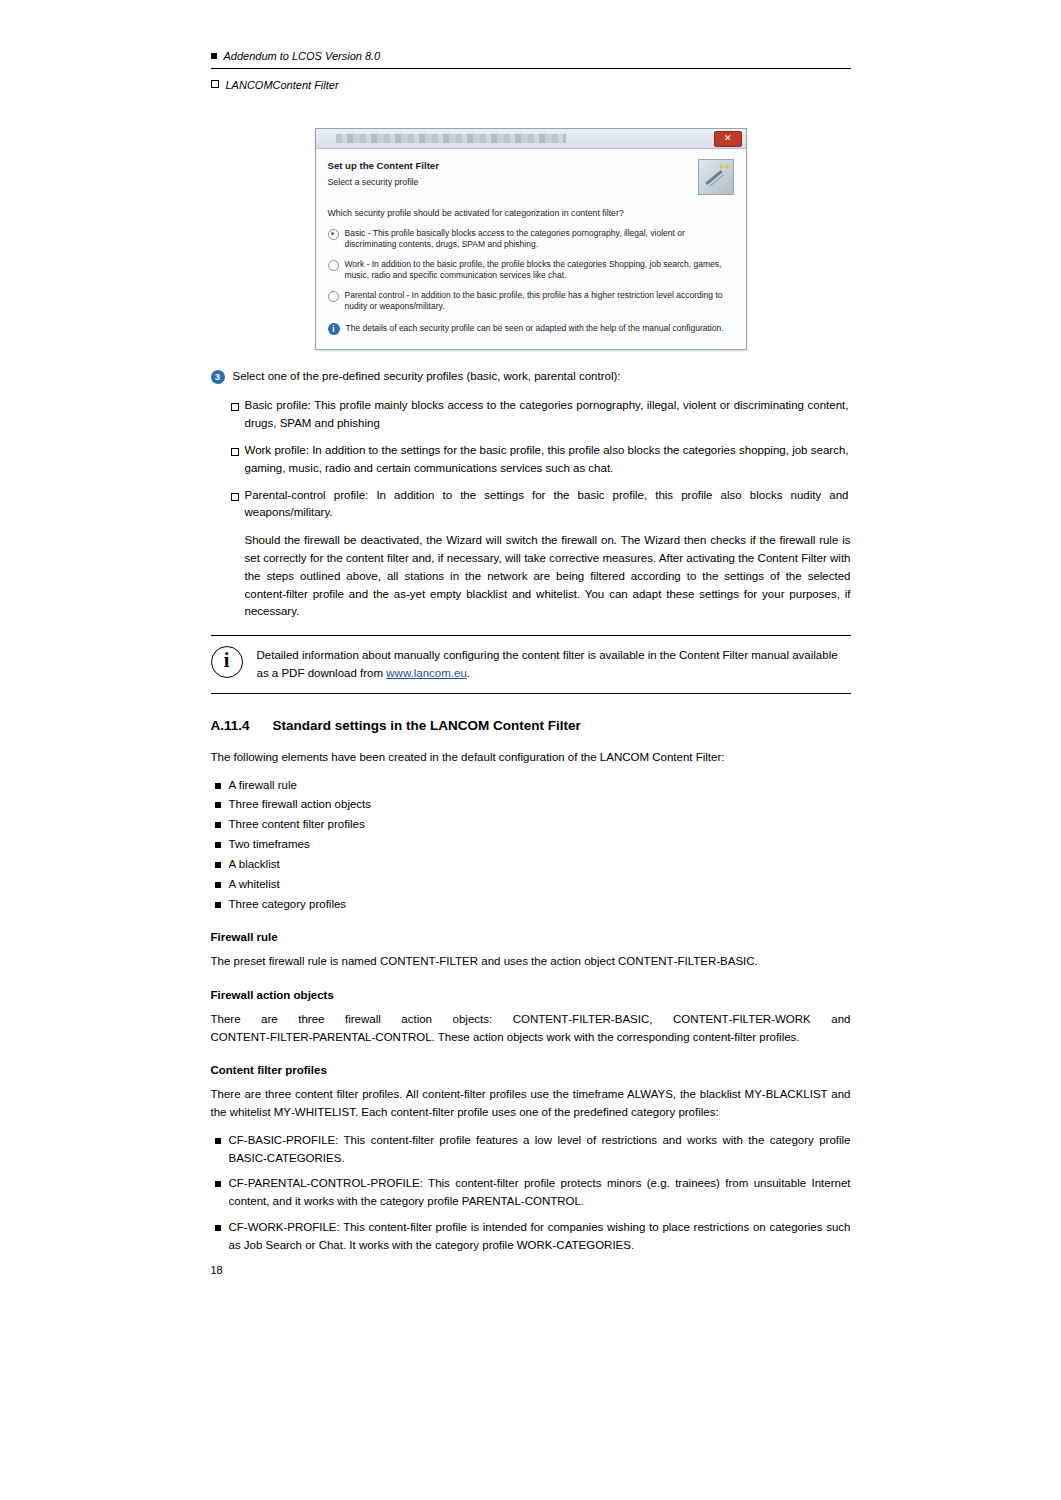Addendum to LCOS Version 8.0
LANCOMContent Filter
✕
Set up the Content Filter
Select a security profile
Which security profile should be activated for categorization in content filter?
Basic - This profile basically blocks access to the categories pornography, illegal, violent or discriminating contents, drugs, SPAM and phishing.
Work - In addition to the basic profile, the profile blocks the categories Shopping, job search, games, music, radio and specific communication services like chat.
Parental control - In addition to the basic profile, this profile has a higher restriction level according to nudity or weapons/military.
i
The details of each security profile can be seen or adapted with the help of the manual configuration.
3
Select one of the pre‑defined security profiles (basic, work, parental control):
Basic profile: This profile mainly blocks access to the categories pornography, illegal, violent or discriminating content, drugs, SPAM and phishing
Work profile: In addition to the settings for the basic profile, this profile also blocks the categories shopping, job search, gaming, music, radio and certain communications services such as chat.
Parental‑control profile: In addition to the settings for the basic profile, this profile also blocks nudity and weapons/military.
Should the firewall be deactivated, the Wizard will switch the firewall on. The Wizard then checks if the firewall rule is set correctly for the content filter and, if necessary, will take corrective measures. After activating the Content Filter with the steps outlined above, all stations in the network are being filtered according to the settings of the selected content‑filter profile and the as‑yet empty blacklist and whitelist. You can adapt these settings for your purposes, if necessary.
i
Detailed information about manually configuring the content filter is available in the Content Filter manual available as a PDF download from www.lancom.eu.
A.11.4 Standard settings in the LANCOM Content Filter
The following elements have been created in the default configuration of the LANCOM Content Filter:
A firewall rule
Three firewall action objects
Three content filter profiles
Two timeframes
A blacklist
A whitelist
Three category profiles
Firewall rule
The preset firewall rule is named CONTENT‑FILTER and uses the action object CONTENT‑FILTER‑BASIC.
Firewall action objects
There are three firewall action objects: CONTENT‑FILTER‑BASIC, CONTENT‑FILTER‑WORK and CONTENT‑FILTER‑PARENTAL‑CONTROL. These action objects work with the corresponding content‑filter profiles.
Content filter profiles
There are three content filter profiles. All content‑filter profiles use the timeframe ALWAYS, the blacklist MY‑BLACKLIST and the whitelist MY‑WHITELIST. Each content‑filter profile uses one of the predefined category profiles:
CF‑BASIC‑PROFILE: This content‑filter profile features a low level of restrictions and works with the category profile BASIC‑CATEGORIES.
CF‑PARENTAL‑CONTROL‑PROFILE: This content‑filter profile protects minors (e.g. trainees) from unsuitable Internet content, and it works with the category profile PARENTAL‑CONTROL.
CF‑WORK‑PROFILE: This content‑filter profile is intended for companies wishing to place restrictions on categories such as Job Search or Chat. It works with the category profile WORK‑CATEGORIES.
18